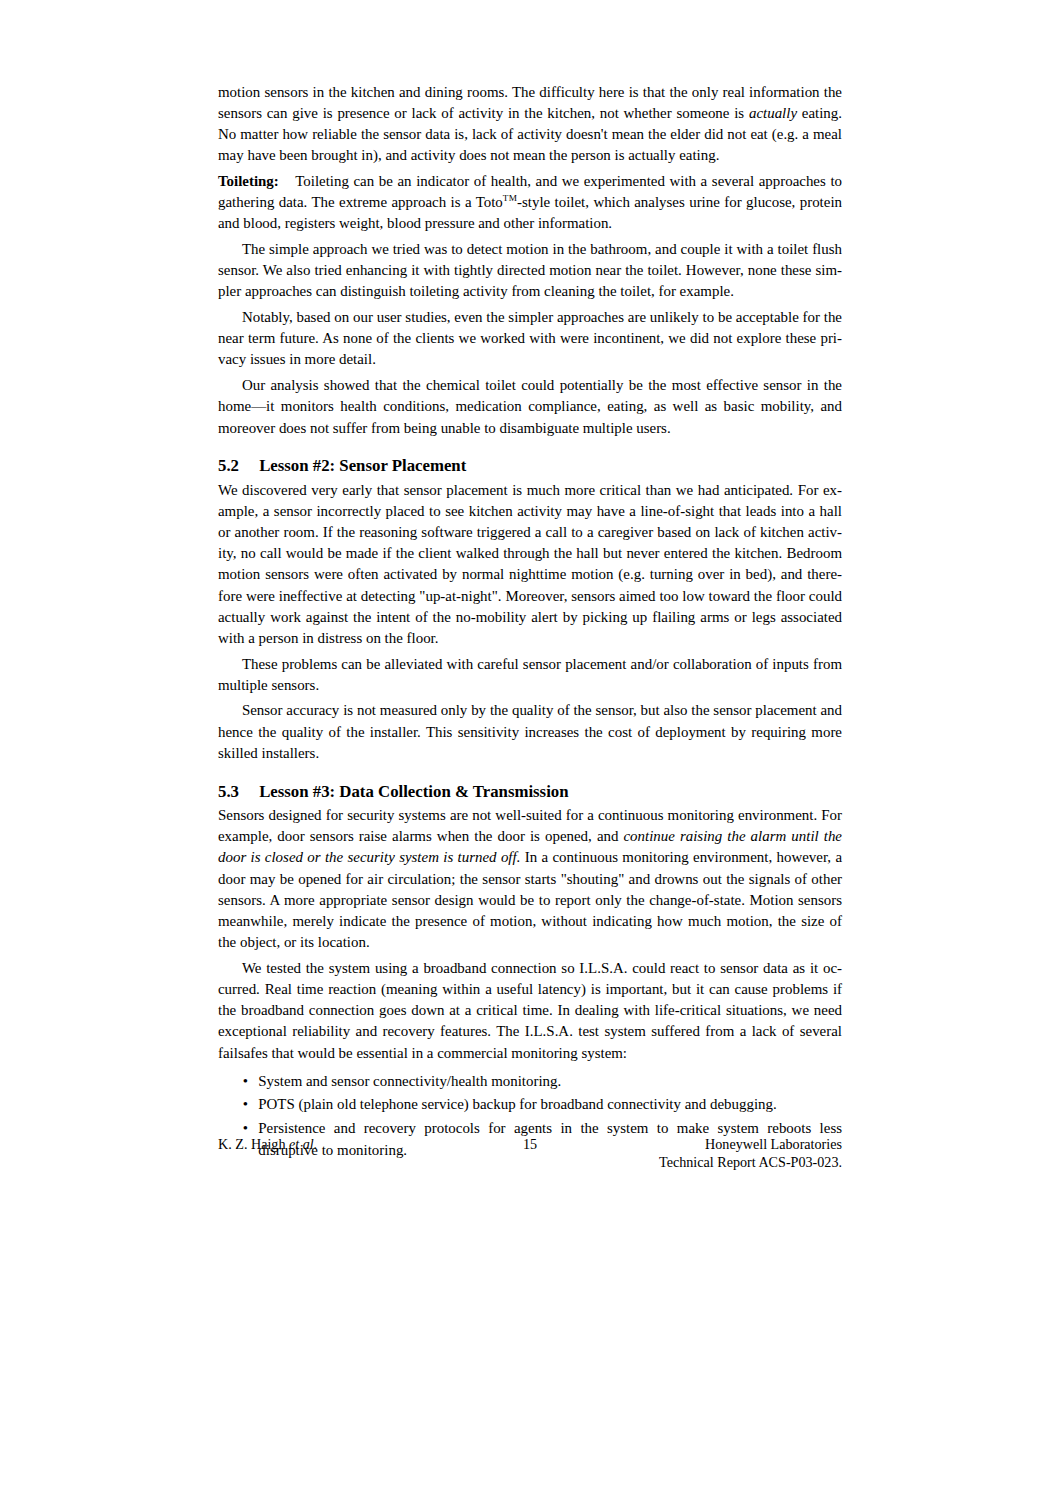motion sensors in the kitchen and dining rooms. The difficulty here is that the only real information the sensors can give is presence or lack of activity in the kitchen, not whether someone is actually eating. No matter how reliable the sensor data is, lack of activity doesn't mean the elder did not eat (e.g. a meal may have been brought in), and activity does not mean the person is actually eating.
Toileting: Toileting can be an indicator of health, and we experimented with a several approaches to gathering data. The extreme approach is a TotoTM-style toilet, which analyses urine for glucose, protein and blood, registers weight, blood pressure and other information.
The simple approach we tried was to detect motion in the bathroom, and couple it with a toilet flush sensor. We also tried enhancing it with tightly directed motion near the toilet. However, none these simpler approaches can distinguish toileting activity from cleaning the toilet, for example.
Notably, based on our user studies, even the simpler approaches are unlikely to be acceptable for the near term future. As none of the clients we worked with were incontinent, we did not explore these privacy issues in more detail.
Our analysis showed that the chemical toilet could potentially be the most effective sensor in the home—it monitors health conditions, medication compliance, eating, as well as basic mobility, and moreover does not suffer from being unable to disambiguate multiple users.
5.2 Lesson #2: Sensor Placement
We discovered very early that sensor placement is much more critical than we had anticipated. For example, a sensor incorrectly placed to see kitchen activity may have a line-of-sight that leads into a hall or another room. If the reasoning software triggered a call to a caregiver based on lack of kitchen activity, no call would be made if the client walked through the hall but never entered the kitchen. Bedroom motion sensors were often activated by normal nighttime motion (e.g. turning over in bed), and therefore were ineffective at detecting "up-at-night". Moreover, sensors aimed too low toward the floor could actually work against the intent of the no-mobility alert by picking up flailing arms or legs associated with a person in distress on the floor.
These problems can be alleviated with careful sensor placement and/or collaboration of inputs from multiple sensors.
Sensor accuracy is not measured only by the quality of the sensor, but also the sensor placement and hence the quality of the installer. This sensitivity increases the cost of deployment by requiring more skilled installers.
5.3 Lesson #3: Data Collection & Transmission
Sensors designed for security systems are not well-suited for a continuous monitoring environment. For example, door sensors raise alarms when the door is opened, and continue raising the alarm until the door is closed or the security system is turned off. In a continuous monitoring environment, however, a door may be opened for air circulation; the sensor starts "shouting" and drowns out the signals of other sensors. A more appropriate sensor design would be to report only the change-of-state. Motion sensors meanwhile, merely indicate the presence of motion, without indicating how much motion, the size of the object, or its location.
We tested the system using a broadband connection so I.L.S.A. could react to sensor data as it occurred. Real time reaction (meaning within a useful latency) is important, but it can cause problems if the broadband connection goes down at a critical time. In dealing with life-critical situations, we need exceptional reliability and recovery features. The I.L.S.A. test system suffered from a lack of several failsafes that would be essential in a commercial monitoring system:
System and sensor connectivity/health monitoring.
POTS (plain old telephone service) backup for broadband connectivity and debugging.
Persistence and recovery protocols for agents in the system to make system reboots less disruptive to monitoring.
| K. Z. Haigh et al. | 15 | Honeywell Laboratories Technical Report ACS-P03-023. |